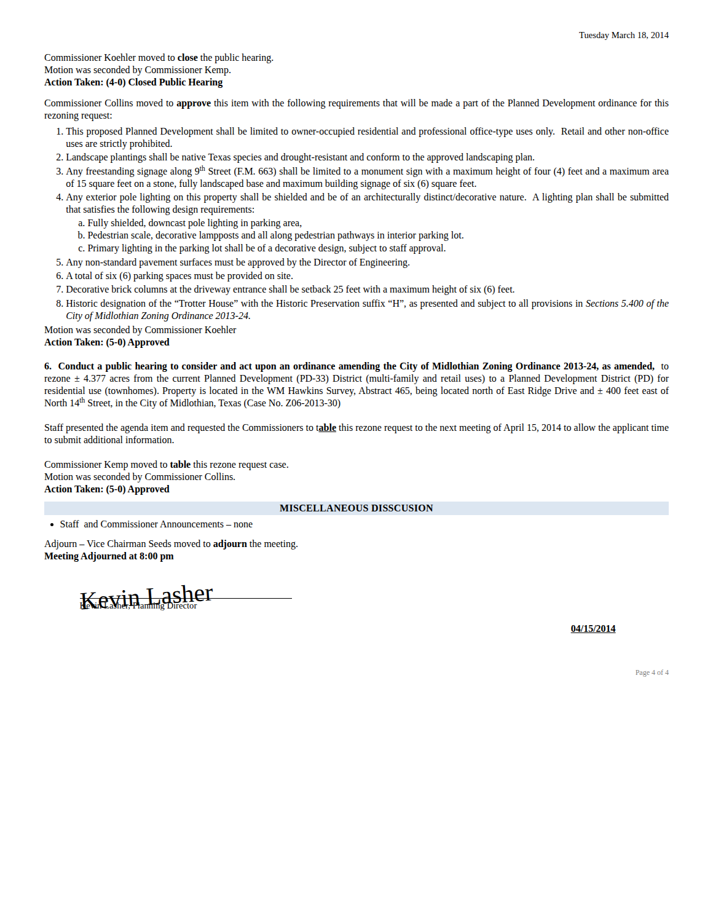Tuesday March 18, 2014
Commissioner Koehler moved to close the public hearing.
Motion was seconded by Commissioner Kemp.
Action Taken: (4-0) Closed Public Hearing
Commissioner Collins moved to approve this item with the following requirements that will be made a part of the Planned Development ordinance for this rezoning request:
This proposed Planned Development shall be limited to owner-occupied residential and professional office-type uses only. Retail and other non-office uses are strictly prohibited.
Landscape plantings shall be native Texas species and drought-resistant and conform to the approved landscaping plan.
Any freestanding signage along 9th Street (F.M. 663) shall be limited to a monument sign with a maximum height of four (4) feet and a maximum area of 15 square feet on a stone, fully landscaped base and maximum building signage of six (6) square feet.
Any exterior pole lighting on this property shall be shielded and be of an architecturally distinct/decorative nature. A lighting plan shall be submitted that satisfies the following design requirements:
Fully shielded, downcast pole lighting in parking area,
Pedestrian scale, decorative lampposts and all along pedestrian pathways in interior parking lot.
Primary lighting in the parking lot shall be of a decorative design, subject to staff approval.
Any non-standard pavement surfaces must be approved by the Director of Engineering.
A total of six (6) parking spaces must be provided on site.
Decorative brick columns at the driveway entrance shall be setback 25 feet with a maximum height of six (6) feet.
Historic designation of the “Trotter House” with the Historic Preservation suffix “H”, as presented and subject to all provisions in Sections 5.400 of the City of Midlothian Zoning Ordinance 2013-24.
Motion was seconded by Commissioner Koehler
Action Taken: (5-0) Approved
6. Conduct a public hearing to consider and act upon an ordinance amending the City of Midlothian Zoning Ordinance 2013-24, as amended, to rezone ± 4.377 acres from the current Planned Development (PD-33) District (multi-family and retail uses) to a Planned Development District (PD) for residential use (townhomes). Property is located in the WM Hawkins Survey, Abstract 465, being located north of East Ridge Drive and ± 400 feet east of North 14th Street, in the City of Midlothian, Texas (Case No. Z06-2013-30)
Staff presented the agenda item and requested the Commissioners to table this rezone request to the next meeting of April 15, 2014 to allow the applicant time to submit additional information.
Commissioner Kemp moved to table this rezone request case.
Motion was seconded by Commissioner Collins.
Action Taken: (5-0) Approved
MISCELLANEOUS DISSCUSION
Staff and Commissioner Announcements – none
Adjourn – Vice Chairman Seeds moved to adjourn the meeting.
Meeting Adjourned at 8:00 pm
Kevin Lasher
Kevin Lasher, Planning Director
04/15/2014
Page 4 of 4